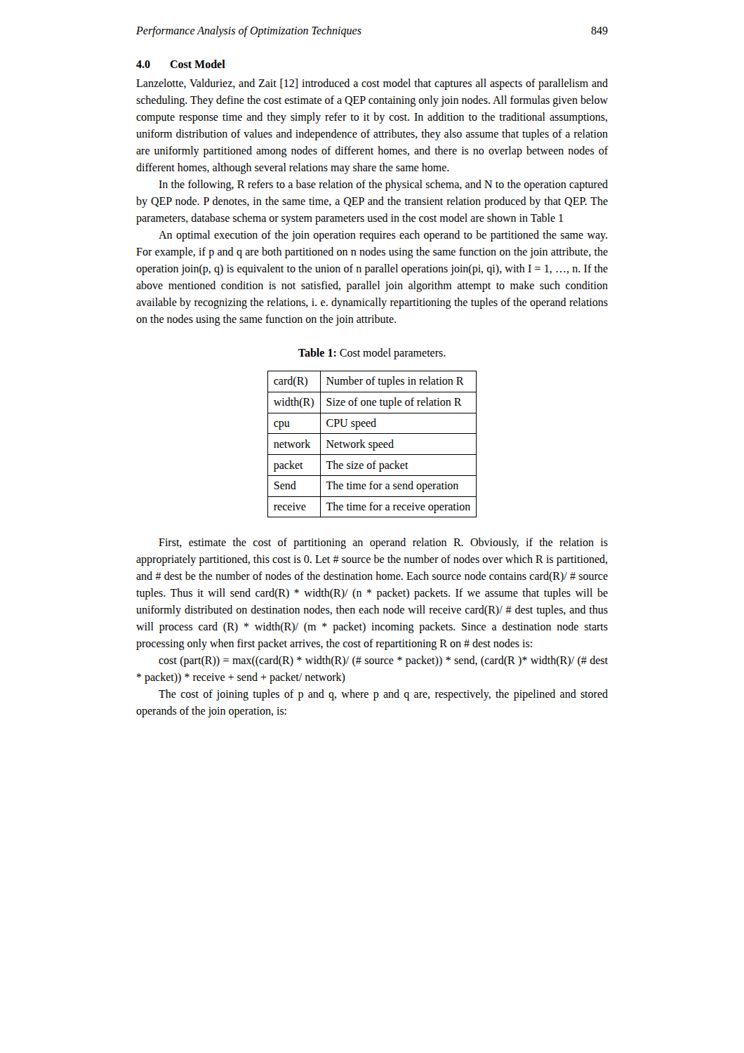Performance Analysis of Optimization Techniques 849
4.0 Cost Model
Lanzelotte, Valduriez, and Zait [12] introduced a cost model that captures all aspects of parallelism and scheduling. They define the cost estimate of a QEP containing only join nodes. All formulas given below compute response time and they simply refer to it by cost. In addition to the traditional assumptions, uniform distribution of values and independence of attributes, they also assume that tuples of a relation are uniformly partitioned among nodes of different homes, and there is no overlap between nodes of different homes, although several relations may share the same home.
In the following, R refers to a base relation of the physical schema, and N to the operation captured by QEP node. P denotes, in the same time, a QEP and the transient relation produced by that QEP. The parameters, database schema or system parameters used in the cost model are shown in Table 1
An optimal execution of the join operation requires each operand to be partitioned the same way. For example, if p and q are both partitioned on n nodes using the same function on the join attribute, the operation join(p, q) is equivalent to the union of n parallel operations join(pi, qi), with I = 1, …, n. If the above mentioned condition is not satisfied, parallel join algorithm attempt to make such condition available by recognizing the relations, i. e. dynamically repartitioning the tuples of the operand relations on the nodes using the same function on the join attribute.
Table 1: Cost model parameters.
| card(R) | Number of tuples in relation R |
| width(R) | Size of one tuple of relation R |
| cpu | CPU speed |
| network | Network speed |
| packet | The size of packet |
| Send | The time for a send operation |
| receive | The time for a receive operation |
First, estimate the cost of partitioning an operand relation R. Obviously, if the relation is appropriately partitioned, this cost is 0. Let # source be the number of nodes over which R is partitioned, and # dest be the number of nodes of the destination home. Each source node contains card(R)/ # source tuples. Thus it will send card(R) * width(R)/ (n * packet) packets. If we assume that tuples will be uniformly distributed on destination nodes, then each node will receive card(R)/ # dest tuples, and thus will process card (R) * width(R)/ (m * packet) incoming packets. Since a destination node starts processing only when first packet arrives, the cost of repartitioning R on # dest nodes is:
cost (part(R)) = max((card(R) * width(R)/ (# source * packet)) * send, (card(R )* width(R)/ (# dest * packet)) * receive + send + packet/ network)
The cost of joining tuples of p and q, where p and q are, respectively, the pipelined and stored operands of the join operation, is: